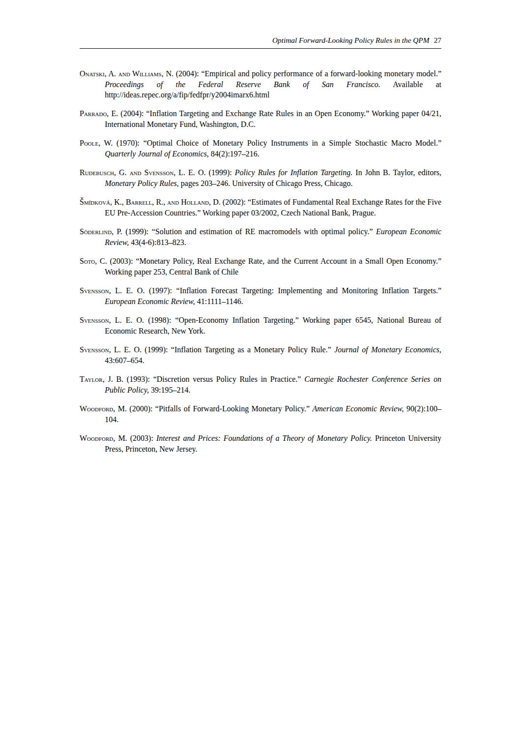Optimal Forward-Looking Policy Rules in the QPM27
Onatski, A. and Williams, N. (2004): “Empirical and policy performance of a forward-looking monetary model.” Proceedings of the Federal Reserve Bank of San Francisco. Available at http://ideas.repec.org/a/fip/fedfpr/y2004imarx6.html
Parrado, E. (2004): “Inflation Targeting and Exchange Rate Rules in an Open Economy.” Working paper 04/21, International Monetary Fund, Washington, D.C.
Poole, W. (1970): “Optimal Choice of Monetary Policy Instruments in a Simple Stochastic Macro Model.” Quarterly Journal of Economics, 84(2):197–216.
Rudebusch, G. and Svensson, L. E. O. (1999): Policy Rules for Inflation Targeting. In John B. Taylor, editors, Monetary Policy Rules, pages 203–246. University of Chicago Press, Chicago.
Šmídková, K., Barrell, R., and Holland, D. (2002): “Estimates of Fundamental Real Exchange Rates for the Five EU Pre-Accession Countries.” Working paper 03/2002, Czech National Bank, Prague.
Söderlind, P. (1999): “Solution and estimation of RE macromodels with optimal policy.” European Economic Review, 43(4-6):813–823.
Soto, C. (2003): “Monetary Policy, Real Exchange Rate, and the Current Account in a Small Open Economy.” Working paper 253, Central Bank of Chile
Svensson, L. E. O. (1997): “Inflation Forecast Targeting: Implementing and Monitoring Inflation Targets.” European Economic Review, 41:1111–1146.
Svensson, L. E. O. (1998): “Open-Economy Inflation Targeting.” Working paper 6545, National Bureau of Economic Research, New York.
Svensson, L. E. O. (1999): “Inflation Targeting as a Monetary Policy Rule.” Journal of Monetary Economics, 43:607–654.
Taylor, J. B. (1993): “Discretion versus Policy Rules in Practice.” Carnegie Rochester Conference Series on Public Policy, 39:195–214.
Woodford, M. (2000): “Pitfalls of Forward-Looking Monetary Policy.” American Economic Review, 90(2):100–104.
Woodford, M. (2003): Interest and Prices: Foundations of a Theory of Monetary Policy. Princeton University Press, Princeton, New Jersey.